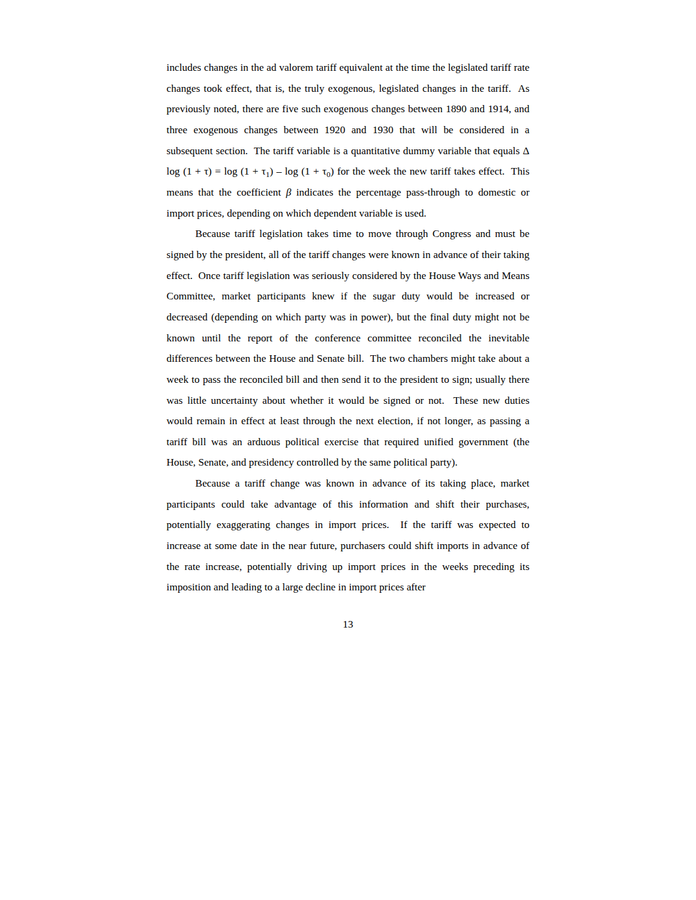includes changes in the ad valorem tariff equivalent at the time the legislated tariff rate changes took effect, that is, the truly exogenous, legislated changes in the tariff. As previously noted, there are five such exogenous changes between 1890 and 1914, and three exogenous changes between 1920 and 1930 that will be considered in a subsequent section. The tariff variable is a quantitative dummy variable that equals Δ log (1 + τ) = log (1 + τ1) – log (1 + τ0) for the week the new tariff takes effect. This means that the coefficient β indicates the percentage pass-through to domestic or import prices, depending on which dependent variable is used.
Because tariff legislation takes time to move through Congress and must be signed by the president, all of the tariff changes were known in advance of their taking effect. Once tariff legislation was seriously considered by the House Ways and Means Committee, market participants knew if the sugar duty would be increased or decreased (depending on which party was in power), but the final duty might not be known until the report of the conference committee reconciled the inevitable differences between the House and Senate bill. The two chambers might take about a week to pass the reconciled bill and then send it to the president to sign; usually there was little uncertainty about whether it would be signed or not. These new duties would remain in effect at least through the next election, if not longer, as passing a tariff bill was an arduous political exercise that required unified government (the House, Senate, and presidency controlled by the same political party).
Because a tariff change was known in advance of its taking place, market participants could take advantage of this information and shift their purchases, potentially exaggerating changes in import prices. If the tariff was expected to increase at some date in the near future, purchasers could shift imports in advance of the rate increase, potentially driving up import prices in the weeks preceding its imposition and leading to a large decline in import prices after
13